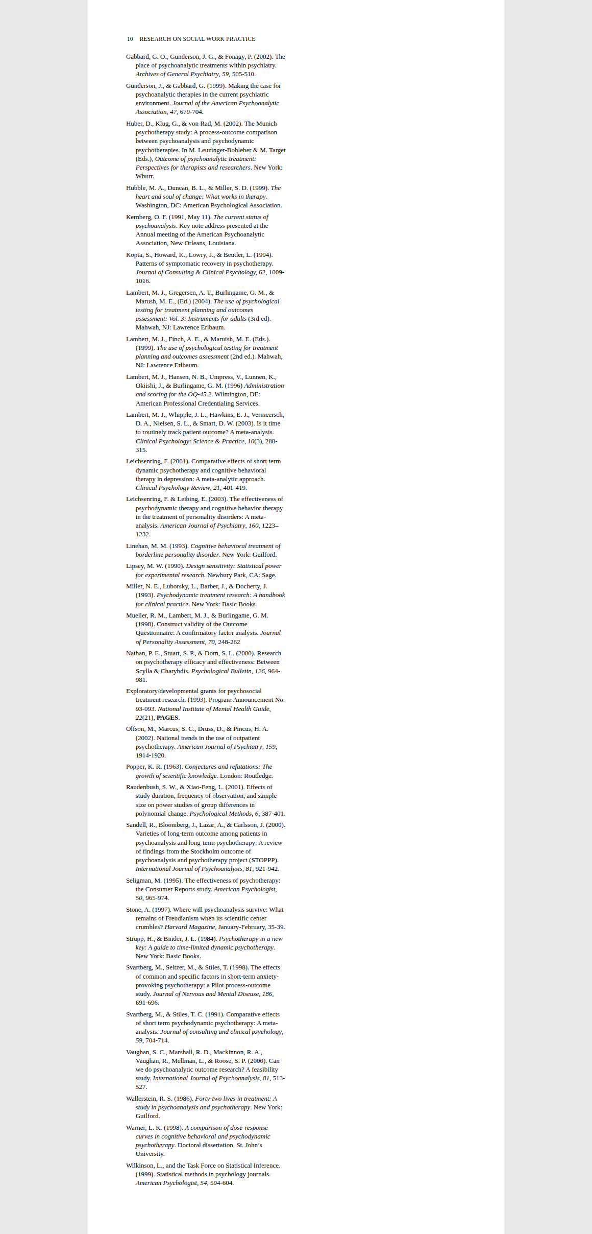10 RESEARCH ON SOCIAL WORK PRACTICE
Gabbard, G. O., Gunderson, J. G., & Fonagy, P. (2002). The place of psychoanalytic treatments within psychiatry. Archives of General Psychiatry, 59, 505-510.
Gunderson, J., & Gabbard, G. (1999). Making the case for psychoanalytic therapies in the current psychiatric environment. Journal of the American Psychoanalytic Association, 47, 679-704.
Huber, D., Klug, G., & von Rad, M. (2002). The Munich psychotherapy study: A process-outcome comparison between psychoanalysis and psychodynamic psychotherapies. In M. Leuzinger-Bohleber & M. Target (Eds.), Outcome of psychoanalytic treatment: Perspectives for therapists and researchers. New York: Whurr.
Hubble, M. A., Duncan, B. L., & Miller, S. D. (1999). The heart and soul of change: What works in therapy. Washington, DC: American Psychological Association.
Kernberg, O. F. (1991, May 11). The current status of psychoanalysis. Key note address presented at the Annual meeting of the American Psychoanalytic Association, New Orleans, Louisiana.
Kopta, S., Howard, K., Lowry, J., & Beutler, L. (1994). Patterns of symptomatic recovery in psychotherapy. Journal of Consulting & Clinical Psychology, 62, 1009-1016.
Lambert, M. J., Gregersen, A. T., Burlingame, G. M., & Marush, M. E., (Ed.) (2004). The use of psychological testing for treatment planning and outcomes assessment: Vol. 3: Instruments for adults (3rd ed). Mahwah, NJ: Lawrence Erlbaum.
Lambert, M. J., Finch, A. E., & Maruish, M. E. (Eds.). (1999). The use of psychological testing for treatment planning and outcomes assessment (2nd ed.). Mahwah, NJ: Lawrence Erlbaum.
Lambert, M. J., Hansen, N. B., Umpress, V., Lunnen, K., Okiishi, J., & Burlingame, G. M. (1996) Administration and scoring for the OQ-45.2. Wilmington, DE: American Professional Credentialing Services.
Lambert, M. J., Whipple, J. L., Hawkins, E. J., Vermeersch, D. A., Nielsen, S. L., & Smart, D. W. (2003). Is it time to routinely track patient outcome? A meta-analysis. Clinical Psychology: Science & Practice, 10(3), 288-315.
Leichsenring, F. (2001). Comparative effects of short term dynamic psychotherapy and cognitive behavioral therapy in depression: A meta-analytic approach. Clinical Psychology Review, 21, 401-419.
Leichsenring, F. & Leibing, E. (2003). The effectiveness of psychodynamic therapy and cognitive behavior therapy in the treatment of personality disorders: A meta-analysis. American Journal of Psychiatry, 160, 1223–1232.
Linehan, M. M. (1993). Cognitive behavioral treatment of borderline personality disorder. New York: Guilford.
Lipsey, M. W. (1990). Design sensitivity: Statistical power for experimental research. Newbury Park, CA: Sage.
Miller, N. E., Luborsky, L., Barber, J., & Docherty, J. (1993). Psychodynamic treatment research: A handbook for clinical practice. New York: Basic Books.
Mueller, R. M., Lambert, M. J., & Burlingame, G. M. (1998). Construct validity of the Outcome Questionnaire: A confirmatory factor analysis. Journal of Personality Assessment, 70, 248-262
Nathan, P. E., Stuart, S. P., & Dorn, S. L. (2000). Research on psychotherapy efficacy and effectiveness: Between Scylla & Charybdis. Psychological Bulletin, 126, 964-981.
Exploratory/developmental grants for psychosocial treatment research. (1993). Program Announcement No. 93-093. National Institute of Mental Health Guide, 22(21), PAGES.
Olfson, M., Marcus, S. C., Druss, D., & Pincus, H. A. (2002). National trends in the use of outpatient psychotherapy. American Journal of Psychiatry, 159, 1914-1920.
Popper, K. R. (1963). Conjectures and refutations: The growth of scientific knowledge. London: Routledge.
Raudenbush, S. W., & Xiao-Feng, L. (2001). Effects of study duration, frequency of observation, and sample size on power studies of group differences in polynomial change. Psychological Methods, 6, 387-401.
Sandell, R., Bloomberg, J., Lazar, A., & Carlsson, J. (2000). Varieties of long-term outcome among patients in psychoanalysis and long-term psychotherapy: A review of findings from the Stockholm outcome of psychoanalysis and psychotherapy project (STOPPP). International Journal of Psychoanalysis, 81, 921-942.
Seligman, M. (1995). The effectiveness of psychotherapy: the Consumer Reports study. American Psychologist, 50, 965-974.
Stone, A. (1997). Where will psychoanalysis survive: What remains of Freudianism when its scientific center crumbles? Harvard Magazine, January-February, 35-39.
Strupp, H., & Binder, J. L. (1984). Psychotherapy in a new key: A guide to time-limited dynamic psychotherapy. New York: Basic Books.
Svartberg, M., Seltzer, M., & Stiles, T. (1998). The effects of common and specific factors in short-term anxiety-provoking psychotherapy: a Pilot process-outcome study. Journal of Nervous and Mental Disease, 186, 691-696.
Svartberg, M., & Stiles, T. C. (1991). Comparative effects of short term psychodynamic psychotherapy: A meta-analysis. Journal of consulting and clinical psychology, 59, 704-714.
Vaughan, S. C., Marshall, R. D., Mackinnon, R. A., Vaughan, R., Mellman, L., & Roose, S. P. (2000). Can we do psychoanalytic outcome research? A feasibility study. International Journal of Psychoanalysis, 81, 513-527.
Wallerstein, R. S. (1986). Forty-two lives in treatment: A study in psychoanalysis and psychotherapy. New York: Guilford.
Warner, L. K. (1998). A comparison of dose-response curves in cognitive behavioral and psychodynamic psychotherapy. Doctoral dissertation, St. John’s University.
Wilkinson, L., and the Task Force on Statistical Inference. (1999). Statistical methods in psychology journals. American Psychologist, 54, 594-604.